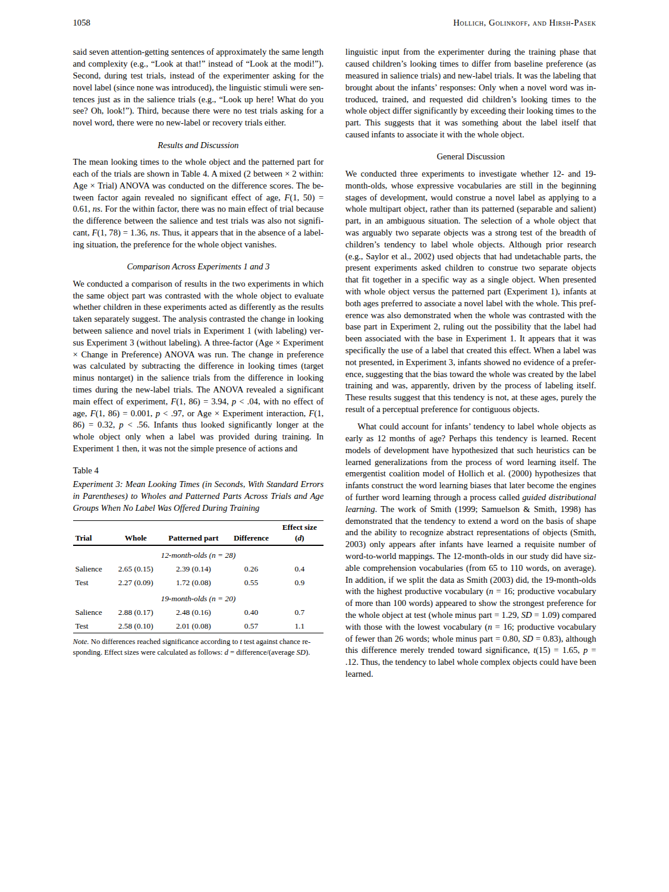1058 Hollich, Golinkoff, and Hirsh-Pasek
said seven attention-getting sentences of approximately the same length and complexity (e.g., “Look at that!” instead of “Look at the modi!”). Second, during test trials, instead of the experimenter asking for the novel label (since none was introduced), the linguistic stimuli were sentences just as in the salience trials (e.g., “Look up here! What do you see? Oh, look!”). Third, because there were no test trials asking for a novel word, there were no new-label or recovery trials either.
Results and Discussion
The mean looking times to the whole object and the patterned part for each of the trials are shown in Table 4. A mixed (2 between × 2 within: Age × Trial) ANOVA was conducted on the difference scores. The between factor again revealed no significant effect of age, F(1, 50) = 0.61, ns. For the within factor, there was no main effect of trial because the difference between the salience and test trials was also not significant, F(1, 78) = 1.36, ns. Thus, it appears that in the absence of a labeling situation, the preference for the whole object vanishes.
Comparison Across Experiments 1 and 3
We conducted a comparison of results in the two experiments in which the same object part was contrasted with the whole object to evaluate whether children in these experiments acted as differently as the results taken separately suggest. The analysis contrasted the change in looking between salience and novel trials in Experiment 1 (with labeling) versus Experiment 3 (without labeling). A three-factor (Age × Experiment × Change in Preference) ANOVA was run. The change in preference was calculated by subtracting the difference in looking times (target minus nontarget) in the salience trials from the difference in looking times during the new-label trials. The ANOVA revealed a significant main effect of experiment, F(1, 86) = 3.94, p < .04, with no effect of age, F(1, 86) = 0.001, p < .97, or Age × Experiment interaction, F(1, 86) = 0.32, p < .56. Infants thus looked significantly longer at the whole object only when a label was provided during training. In Experiment 1 then, it was not the simple presence of actions and
Table 4
Experiment 3: Mean Looking Times (in Seconds, With Standard Errors in Parentheses) to Wholes and Patterned Parts Across Trials and Age Groups When No Label Was Offered During Training
| Trial | Whole | Patterned part | Difference | Effect size ( d ) |
| --- | --- | --- | --- | --- |
| 12-month-olds ( n = 28) |
| Salience | 2.65 (0.15) | 2.39 (0.14) | 0.26 | 0.4 |
| Test | 2.27 (0.09) | 1.72 (0.08) | 0.55 | 0.9 |
| 19-month-olds ( n = 20) |
| Salience | 2.88 (0.17) | 2.48 (0.16) | 0.40 | 0.7 |
| Test | 2.58 (0.10) | 2.01 (0.08) | 0.57 | 1.1 |
Note. No differences reached significance according to t test against chance responding. Effect sizes were calculated as follows: d = difference/(average SD).
linguistic input from the experimenter during the training phase that caused children’s looking times to differ from baseline preference (as measured in salience trials) and new-label trials. It was the labeling that brought about the infants’ responses: Only when a novel word was introduced, trained, and requested did children’s looking times to the whole object differ significantly by exceeding their looking times to the part. This suggests that it was something about the label itself that caused infants to associate it with the whole object.
General Discussion
We conducted three experiments to investigate whether 12- and 19-month-olds, whose expressive vocabularies are still in the beginning stages of development, would construe a novel label as applying to a whole multipart object, rather than its patterned (separable and salient) part, in an ambiguous situation. The selection of a whole object that was arguably two separate objects was a strong test of the breadth of children’s tendency to label whole objects. Although prior research (e.g., Saylor et al., 2002) used objects that had undetachable parts, the present experiments asked children to construe two separate objects that fit together in a specific way as a single object. When presented with whole object versus the patterned part (Experiment 1), infants at both ages preferred to associate a novel label with the whole. This preference was also demonstrated when the whole was contrasted with the base part in Experiment 2, ruling out the possibility that the label had been associated with the base in Experiment 1. It appears that it was specifically the use of a label that created this effect. When a label was not presented, in Experiment 3, infants showed no evidence of a preference, suggesting that the bias toward the whole was created by the label training and was, apparently, driven by the process of labeling itself. These results suggest that this tendency is not, at these ages, purely the result of a perceptual preference for contiguous objects.
What could account for infants’ tendency to label whole objects as early as 12 months of age? Perhaps this tendency is learned. Recent models of development have hypothesized that such heuristics can be learned generalizations from the process of word learning itself. The emergentist coalition model of Hollich et al. (2000) hypothesizes that infants construct the word learning biases that later become the engines of further word learning through a process called guided distributional learning. The work of Smith (1999; Samuelson & Smith, 1998) has demonstrated that the tendency to extend a word on the basis of shape and the ability to recognize abstract representations of objects (Smith, 2003) only appears after infants have learned a requisite number of word-to-world mappings. The 12-month-olds in our study did have sizable comprehension vocabularies (from 65 to 110 words, on average). In addition, if we split the data as Smith (2003) did, the 19-month-olds with the highest productive vocabulary (n = 16; productive vocabulary of more than 100 words) appeared to show the strongest preference for the whole object at test (whole minus part = 1.29, SD = 1.09) compared with those with the lowest vocabulary (n = 16; productive vocabulary of fewer than 26 words; whole minus part = 0.80, SD = 0.83), although this difference merely trended toward significance, t(15) = 1.65, p = .12. Thus, the tendency to label whole complex objects could have been learned.